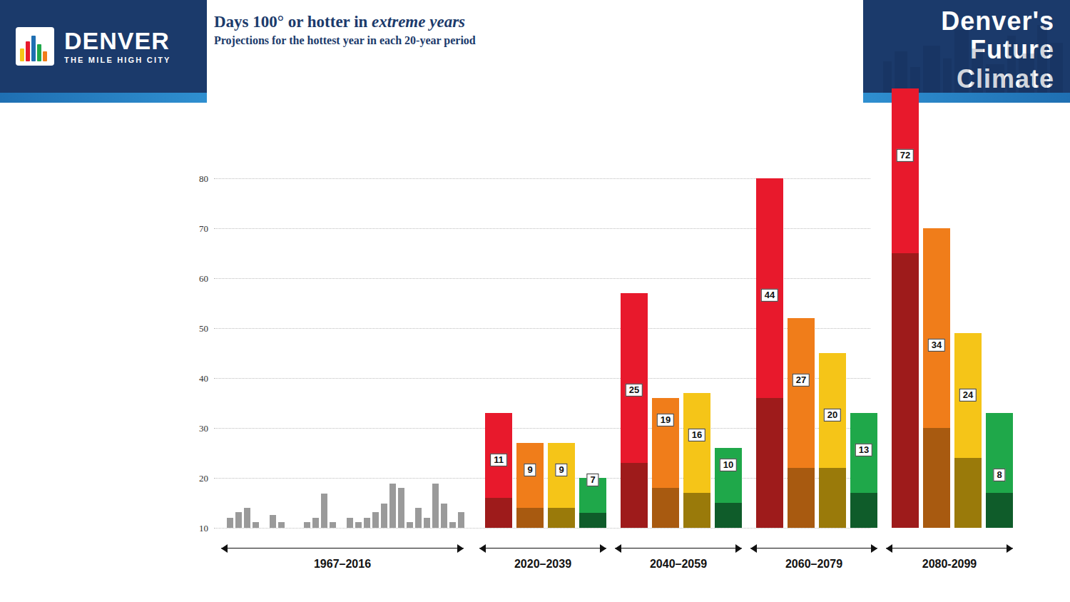DENVER THE MILE HIGH CITY
Denver's Future Climate
Days 100° or hotter in extreme years
Projections for the hottest year in each 20-year period
80
70
60
50
40
30
20
10
11
9
9
7
25
19
16
10
44
27
20
13
72
34
24
8
1967–2016
2020–2039
2040–2059
2060–2079
2080-2099